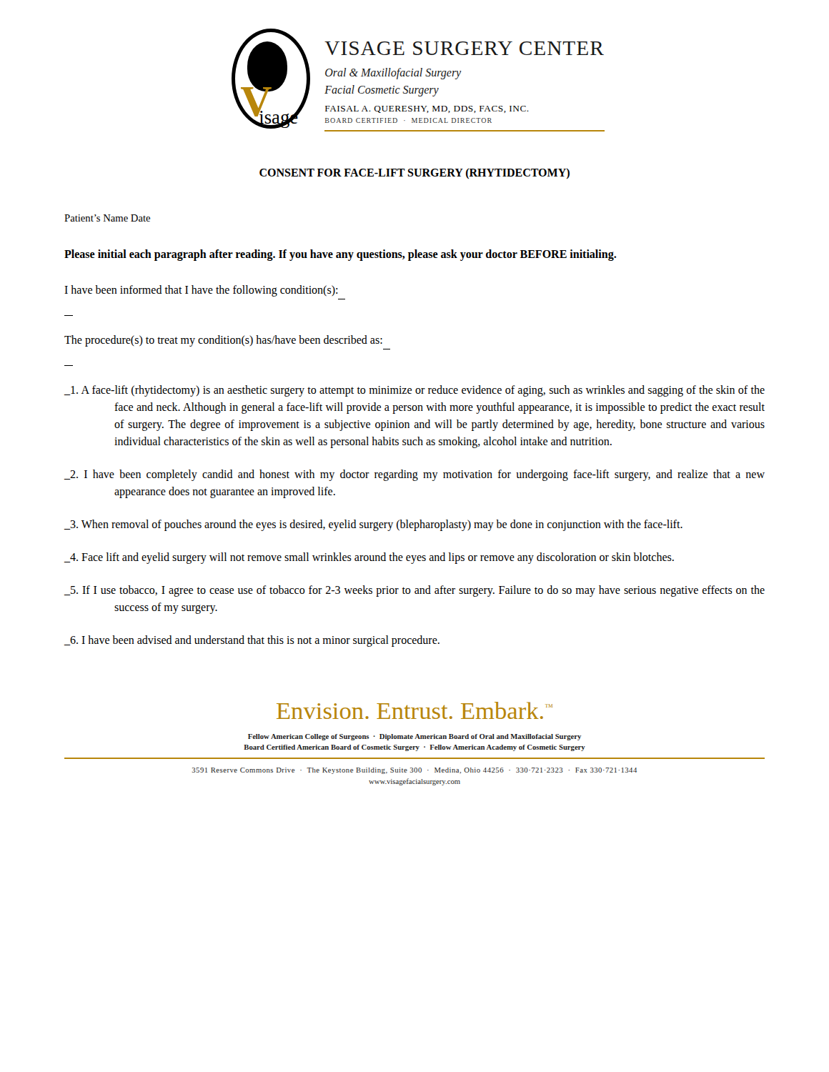V
isage
VISAGE SURGERY CENTER
Oral & Maxillofacial Surgery
Facial Cosmetic Surgery
FAISAL A. QUERESHY, MD, DDS, FACS, INC.
BOARD CERTIFIED · MEDICAL DIRECTOR
Consent for Face-Lift Surgery (Rhytidectomy)
Patient’s Name Date
Please initial each paragraph after reading. If you have any questions, please ask your doctor BEFORE initialing.
I have been informed that I have the following condition(s):
The procedure(s) to treat my condition(s) has/have been described as:
A face-lift (rhytidectomy) is an aesthetic surgery to attempt to minimize or reduce evidence of aging, such as wrinkles and sagging of the skin of the face and neck. Although in general a face-lift will provide a person with more youthful appearance, it is impossible to predict the exact result of surgery. The degree of improvement is a subjective opinion and will be partly determined by age, heredity, bone structure and various individual characteristics of the skin as well as personal habits such as smoking, alcohol intake and nutrition.
I have been completely candid and honest with my doctor regarding my motivation for undergoing face-lift surgery, and realize that a new appearance does not guarantee an improved life.
When removal of pouches around the eyes is desired, eyelid surgery (blepharoplasty) may be done in conjunction with the face-lift.
Face lift and eyelid surgery will not remove small wrinkles around the eyes and lips or remove any discoloration or skin blotches.
If I use tobacco, I agree to cease use of tobacco for 2-3 weeks prior to and after surgery. Failure to do so may have serious negative effects on the success of my surgery.
I have been advised and understand that this is not a minor surgical procedure.
Envision. Entrust. Embark.™
Fellow American College of Surgeons · Diplomate American Board of Oral and Maxillofacial Surgery
Board Certified American Board of Cosmetic Surgery · Fellow American Academy of Cosmetic Surgery
3591 Reserve Commons Drive · The Keystone Building, Suite 300 · Medina, Ohio 44256 · 330·721·2323 · Fax 330·721·1344
www.visagefacialsurgery.com